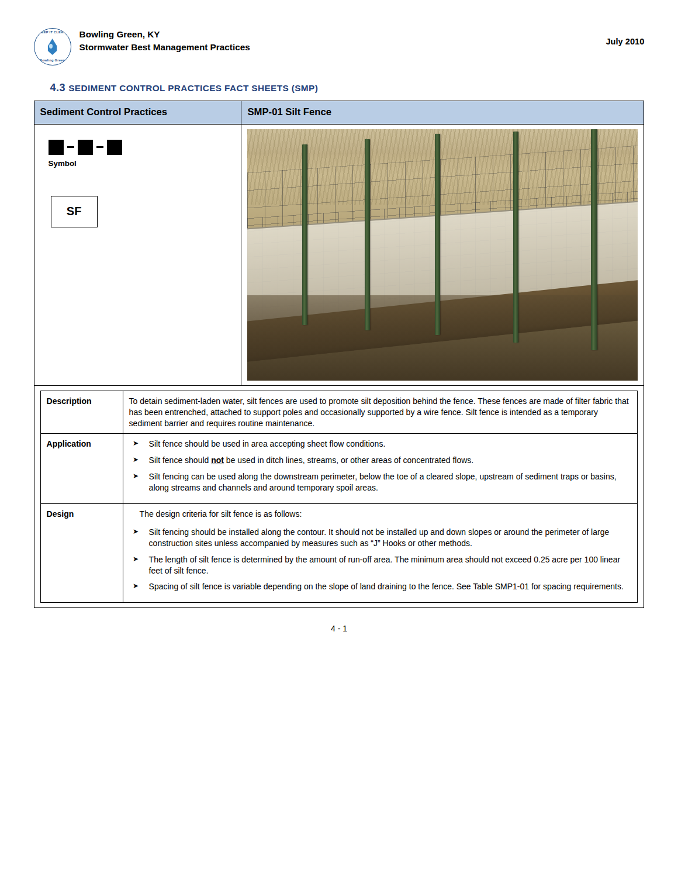KEEP IT CLEAN Bowling Green
Bowling Green, KY
Stormwater Best Management Practices
July 2010
4.3 SEDIMENT CONTROL PRACTICES FACT SHEETS (SMP)
| Sediment Control Practices | SMP-01 Silt Fence |
| Symbol SF | |
| / Description / To detain sediment-laden water, silt fences are used to promote silt deposition behind the fence. These fences are made of filter fabric that has been entrenched, attached to support poles and occasionally supported by a wire fence. Silt fence is intended as a temporary sediment barrier and requires routine maintenance. / / Application / Silt fence should be used in area accepting sheet flow conditions. Silt fence should not be used in ditch lines, streams, or other areas of concentrated flows. Silt fencing can be used along the downstream perimeter, below the toe of a cleared slope, upstream of sediment traps or basins, along streams and channels and around temporary spoil areas. / / Design / The design criteria for silt fence is as follows: Silt fencing should be installed along the contour. It should not be installed up and down slopes or around the perimeter of large construction sites unless accompanied by measures such as “J” Hooks or other methods. The length of silt fence is determined by the amount of run-off area. The minimum area should not exceed 0.25 acre per 100 linear feet of silt fence. Spacing of silt fence is variable depending on the slope of land draining to the fence. See Table SMP1-01 for spacing requirements. / |
4 - 1